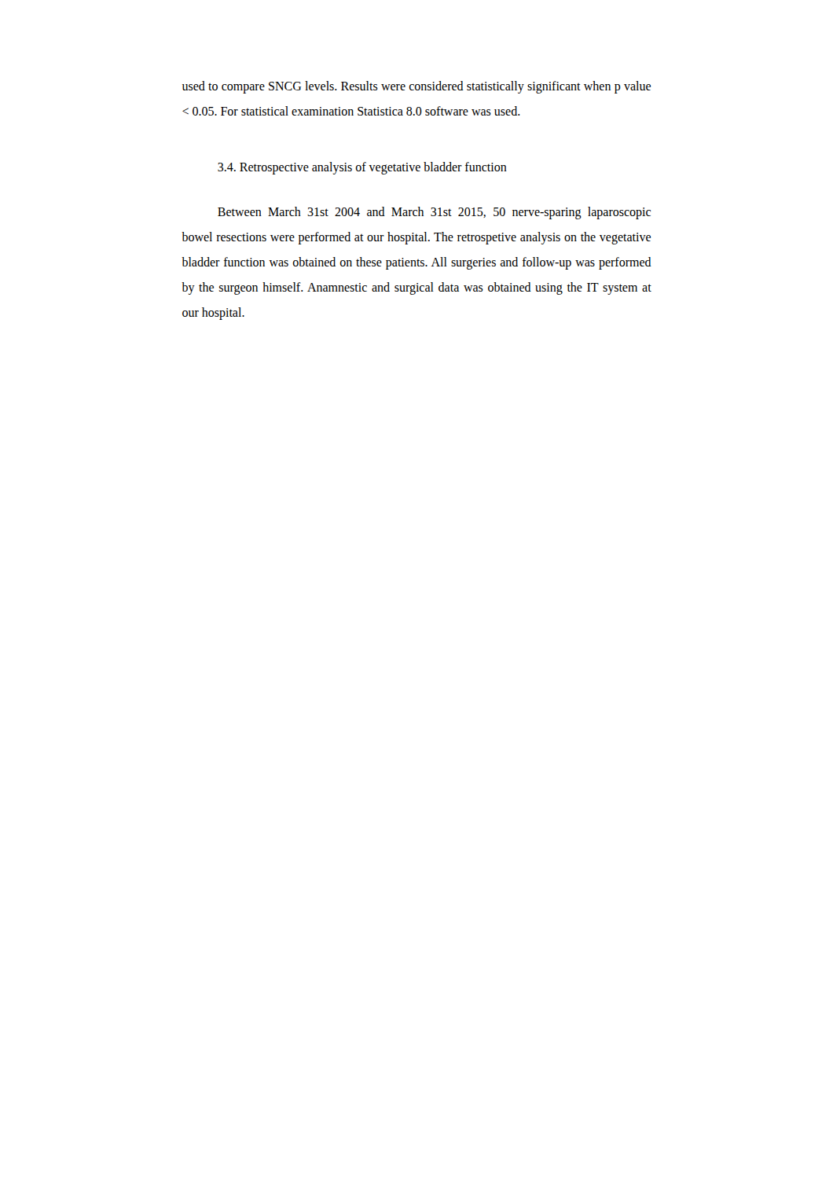used to compare SNCG levels. Results were considered statistically significant when p value < 0.05. For statistical examination Statistica 8.0 software was used.
3.4. Retrospective analysis of vegetative bladder function
Between March 31st 2004 and March 31st 2015, 50 nerve-sparing laparoscopic bowel resections were performed at our hospital. The retrospetive analysis on the vegetative bladder function was obtained on these patients. All surgeries and follow-up was performed by the surgeon himself. Anamnestic and surgical data was obtained using the IT system at our hospital.